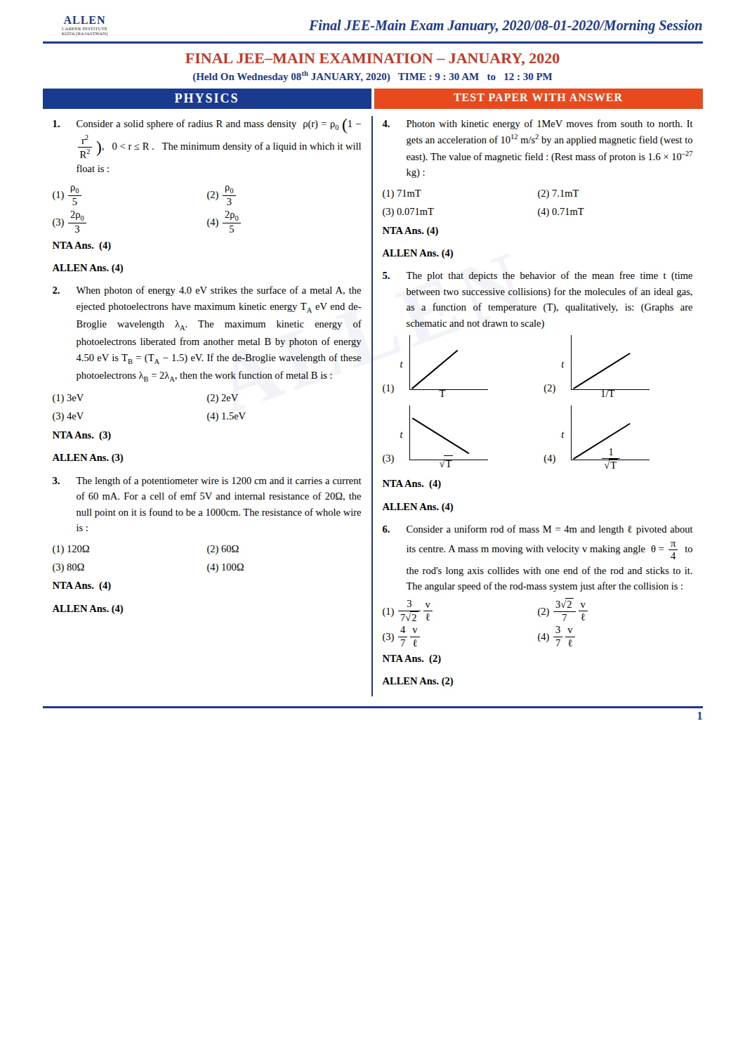ALLEN
ALLEN
CAREER INSTITUTE
KOTA (RAJASTHAN)
Final JEE‑Main Exam January, 2020/08-01-2020/Morning Session
FINAL JEE–MAIN EXAMINATION – JANUARY, 2020
(Held On Wednesday 08th JANUARY, 2020) TIME : 9 : 30 AM to 12 : 30 PM
PHYSICS
TEST PAPER WITH ANSWER
1.
Consider a solid sphere of radius R and mass density ρ(r) = ρ0 (1 − r2 R2 ), 0 < r ≤ R . The minimum density of a liquid in which it will float is :
(1) ρ05
(2) ρ03
(3) 2ρ03
(4) 2ρ05
NTA Ans. (4)
ALLEN Ans. (4)
2.
When photon of energy 4.0 eV strikes the surface of a metal A, the ejected photoelectrons have maximum kinetic energy TA eV end de-Broglie wavelength λA. The maximum kinetic energy of photoelectrons liberated from another metal B by photon of energy 4.50 eV is TB = (TA − 1.5) eV. If the de-Broglie wavelength of these photoelectrons λB = 2λA, then the work function of metal B is :
(1) 3eV
(2) 2eV
(3) 4eV
(4) 1.5eV
NTA Ans. (3)
ALLEN Ans. (3)
3.
The length of a potentiometer wire is 1200 cm and it carries a current of 60 mA. For a cell of emf 5V and internal resistance of 20Ω, the null point on it is found to be a 1000cm. The resistance of whole wire is :
(1) 120Ω
(2) 60Ω
(3) 80Ω
(4) 100Ω
NTA Ans. (4)
ALLEN Ans. (4)
4.
Photon with kinetic energy of 1MeV moves from south to north. It gets an acceleration of 1012 m/s2 by an applied magnetic field (west to east). The value of magnetic field : (Rest mass of proton is 1.6 × 10–27 kg) :
(1) 71mT
(2) 7.1mT
(3) 0.071mT
(4) 0.71mT
NTA Ans. (4)
ALLEN Ans. (4)
5.
The plot that depicts the behavior of the mean free time t (time between two successive collisions) for the molecules of an ideal gas, as a function of temperature (T), qualitatively, is: (Graphs are schematic and not drawn to scale)
(1)
t
T
(2)
t
1/T
(3)
t
T
(4)
t
1 T
NTA Ans. (4)
ALLEN Ans. (4)
6.
Consider a uniform rod of mass M = 4m and length ℓ pivoted about its centre. A mass m moving with velocity v making angle θ = π 4 to the rod's long axis collides with one end of the rod and sticks to it. The angular speed of the rod-mass system just after the collision is :
(1) 37 2 vℓ
(2) 3 27 vℓ
(3) 47 vℓ
(4) 37 vℓ
NTA Ans. (2)
ALLEN Ans. (2)
1